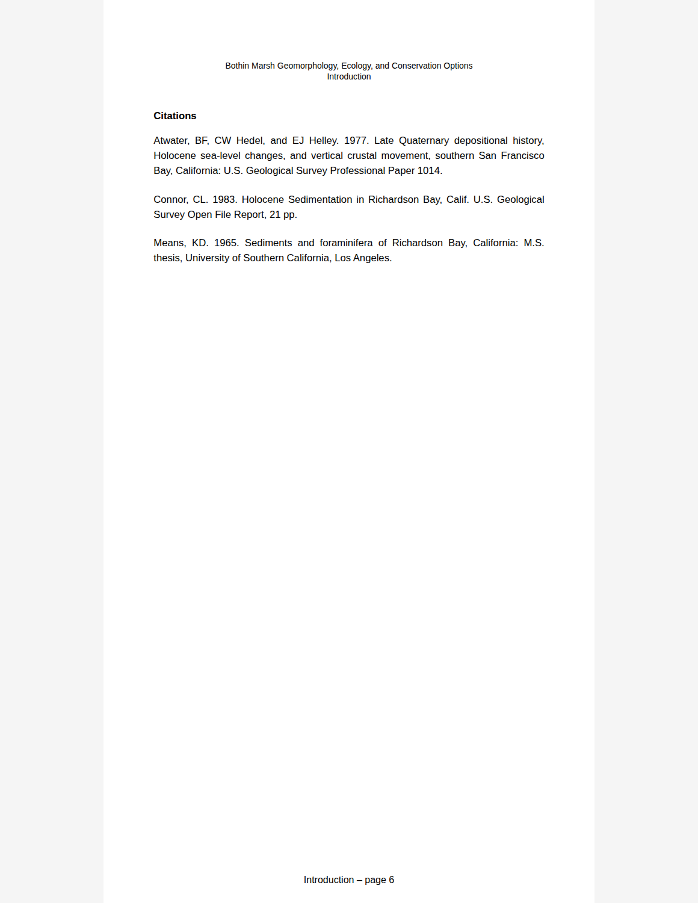Bothin Marsh Geomorphology, Ecology, and Conservation Options
Introduction
Citations
Atwater, BF, CW Hedel, and EJ Helley. 1977. Late Quaternary depositional history, Holocene sea-level changes, and vertical crustal movement, southern San Francisco Bay, California: U.S. Geological Survey Professional Paper 1014.
Connor, CL. 1983. Holocene Sedimentation in Richardson Bay, Calif. U.S. Geological Survey Open File Report, 21 pp.
Means, KD. 1965. Sediments and foraminifera of Richardson Bay, California: M.S. thesis, University of Southern California, Los Angeles.
Introduction – page 6